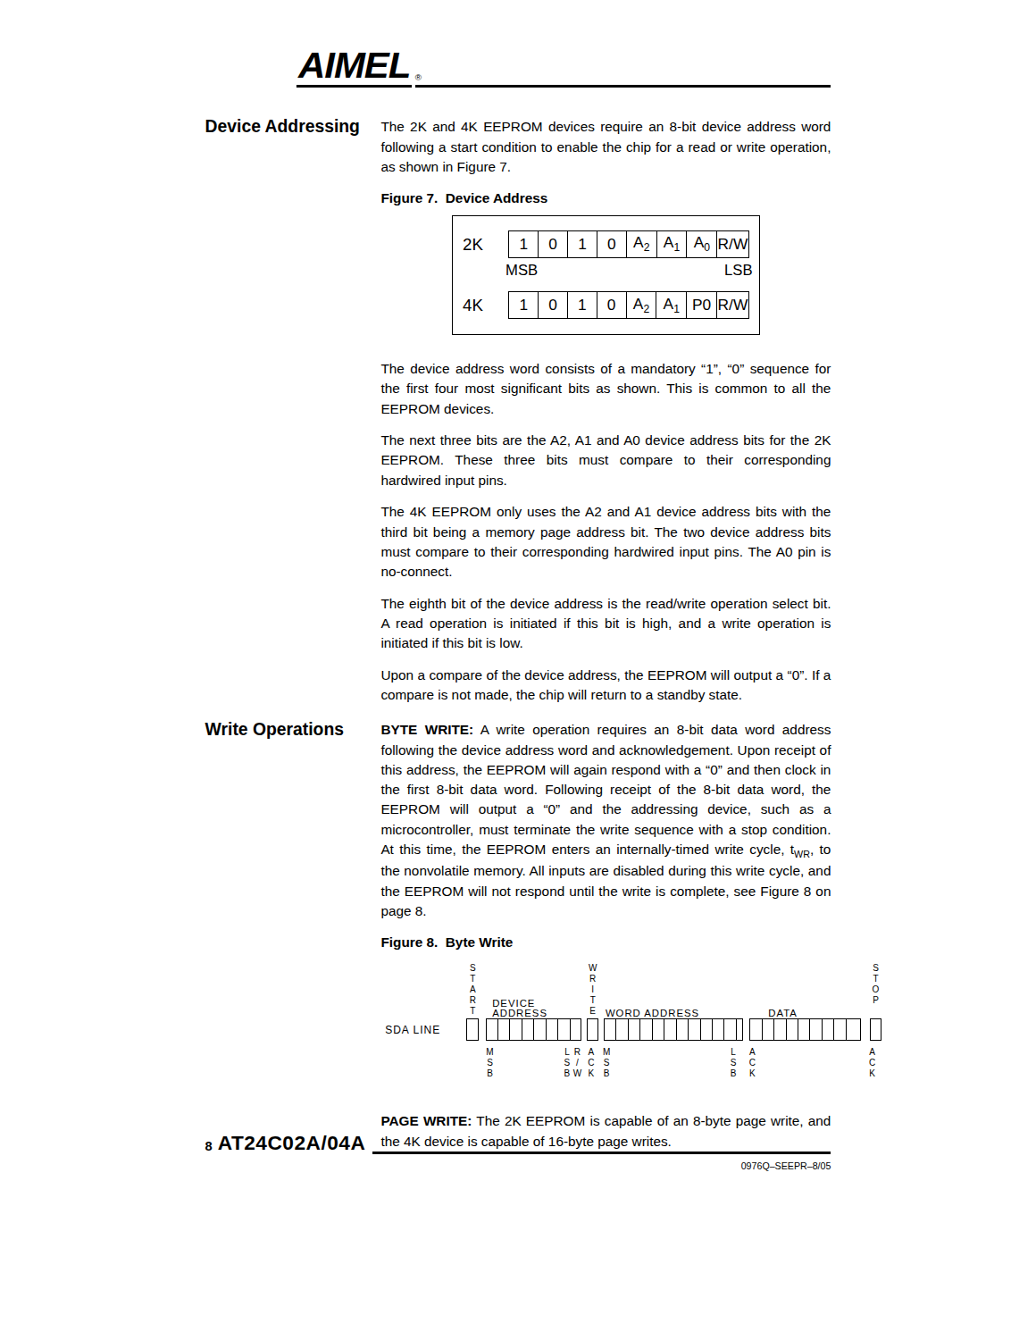AIMEL®
Device Addressing
The 2K and 4K EEPROM devices require an 8-bit device address word following a start condition to enable the chip for a read or write operation, as shown in Figure 7.
Figure 7. Device Address
| 2K | 1 | 0 | 1 | 0 | A 2 | A 1 | A 0 | R/W |
MSB LSB
| 4K | 1 | 0 | 1 | 0 | A 2 | A 1 | P0 | R/W |
The device address word consists of a mandatory “1”, “0” sequence for the first four most significant bits as shown. This is common to all the EEPROM devices.
The next three bits are the A2, A1 and A0 device address bits for the 2K EEPROM. These three bits must compare to their corresponding hardwired input pins.
The 4K EEPROM only uses the A2 and A1 device address bits with the third bit being a memory page address bit. The two device address bits must compare to their corresponding hardwired input pins. The A0 pin is no-connect.
The eighth bit of the device address is the read/write operation select bit. A read operation is initiated if this bit is high, and a write operation is initiated if this bit is low.
Upon a compare of the device address, the EEPROM will output a “0”. If a compare is not made, the chip will return to a standby state.
Write Operations
BYTE WRITE: A write operation requires an 8-bit data word address following the device address word and acknowledgement. Upon receipt of this address, the EEPROM will again respond with a “0” and then clock in the first 8-bit data word. Following receipt of the 8-bit data word, the EEPROM will output a “0” and the addressing device, such as a microcontroller, must terminate the write sequence with a stop condition. At this time, the EEPROM enters an internally-timed write cycle, tWR, to the nonvolatile memory. All inputs are disabled during this write cycle, and the EEPROM will not respond until the write is complete, see Figure 8 on page 8.
Figure 8. Byte Write
START
WRITE
STOP
DEVICE
ADDRESS
WORD ADDRESS
DATA
SDA LINE
MSB
LSB
R/W
ACK
MSB
LSB
ACK
ACK
PAGE WRITE: The 2K EEPROM is capable of an 8-byte page write, and the 4K device is capable of 16-byte page writes.
8
AT24C02A/04A
0976Q–SEEPR–8/05